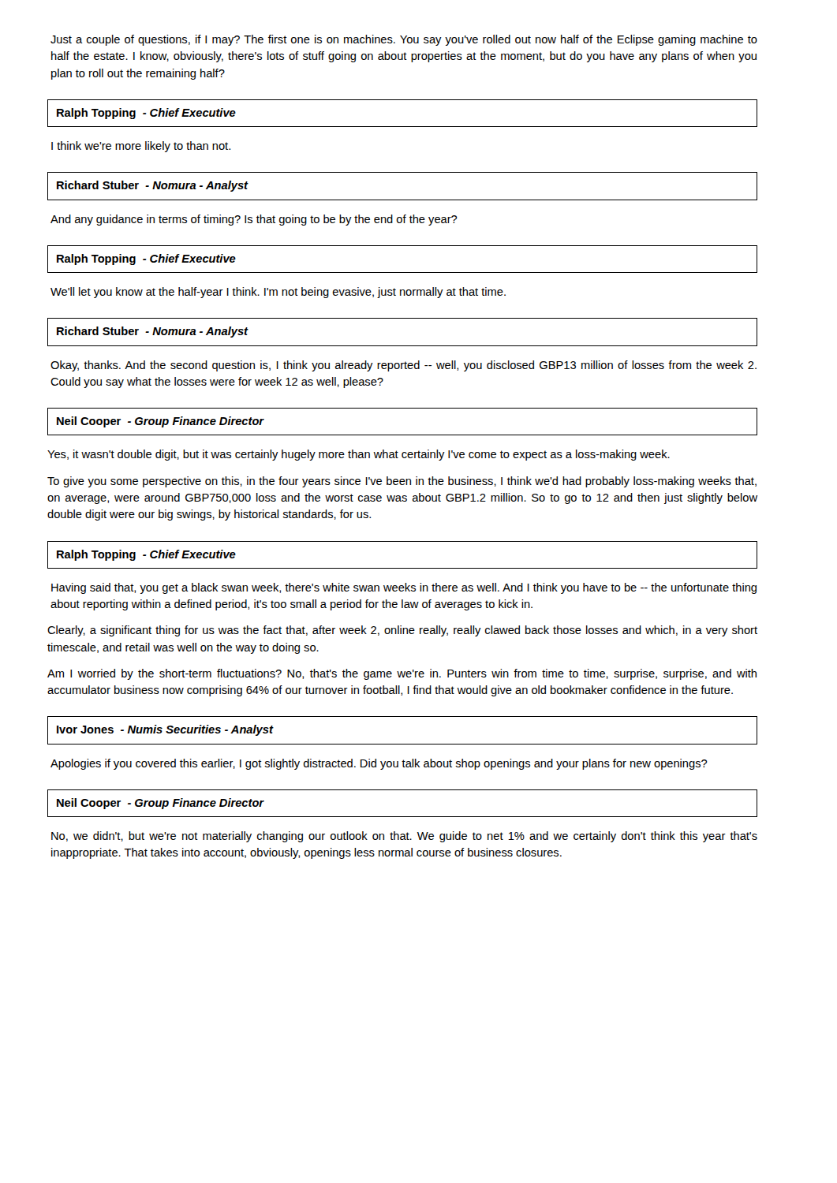Just a couple of questions, if I may? The first one is on machines. You say you've rolled out now half of the Eclipse gaming machine to half the estate. I know, obviously, there's lots of stuff going on about properties at the moment, but do you have any plans of when you plan to roll out the remaining half?
Ralph Topping - Chief Executive
I think we're more likely to than not.
Richard Stuber - Nomura - Analyst
And any guidance in terms of timing? Is that going to be by the end of the year?
Ralph Topping - Chief Executive
We'll let you know at the half-year I think. I'm not being evasive, just normally at that time.
Richard Stuber - Nomura - Analyst
Okay, thanks. And the second question is, I think you already reported -- well, you disclosed GBP13 million of losses from the week 2. Could you say what the losses were for week 12 as well, please?
Neil Cooper - Group Finance Director
Yes, it wasn't double digit, but it was certainly hugely more than what certainly I've come to expect as a loss-making week.
To give you some perspective on this, in the four years since I've been in the business, I think we'd had probably loss-making weeks that, on average, were around GBP750,000 loss and the worst case was about GBP1.2 million. So to go to 12 and then just slightly below double digit were our big swings, by historical standards, for us.
Ralph Topping - Chief Executive
Having said that, you get a black swan week, there's white swan weeks in there as well. And I think you have to be -- the unfortunate thing about reporting within a defined period, it's too small a period for the law of averages to kick in.
Clearly, a significant thing for us was the fact that, after week 2, online really, really clawed back those losses and which, in a very short timescale, and retail was well on the way to doing so.
Am I worried by the short-term fluctuations? No, that's the game we're in. Punters win from time to time, surprise, surprise, and with accumulator business now comprising 64% of our turnover in football, I find that would give an old bookmaker confidence in the future.
Ivor Jones - Numis Securities - Analyst
Apologies if you covered this earlier, I got slightly distracted. Did you talk about shop openings and your plans for new openings?
Neil Cooper - Group Finance Director
No, we didn't, but we're not materially changing our outlook on that. We guide to net 1% and we certainly don't think this year that's inappropriate. That takes into account, obviously, openings less normal course of business closures.